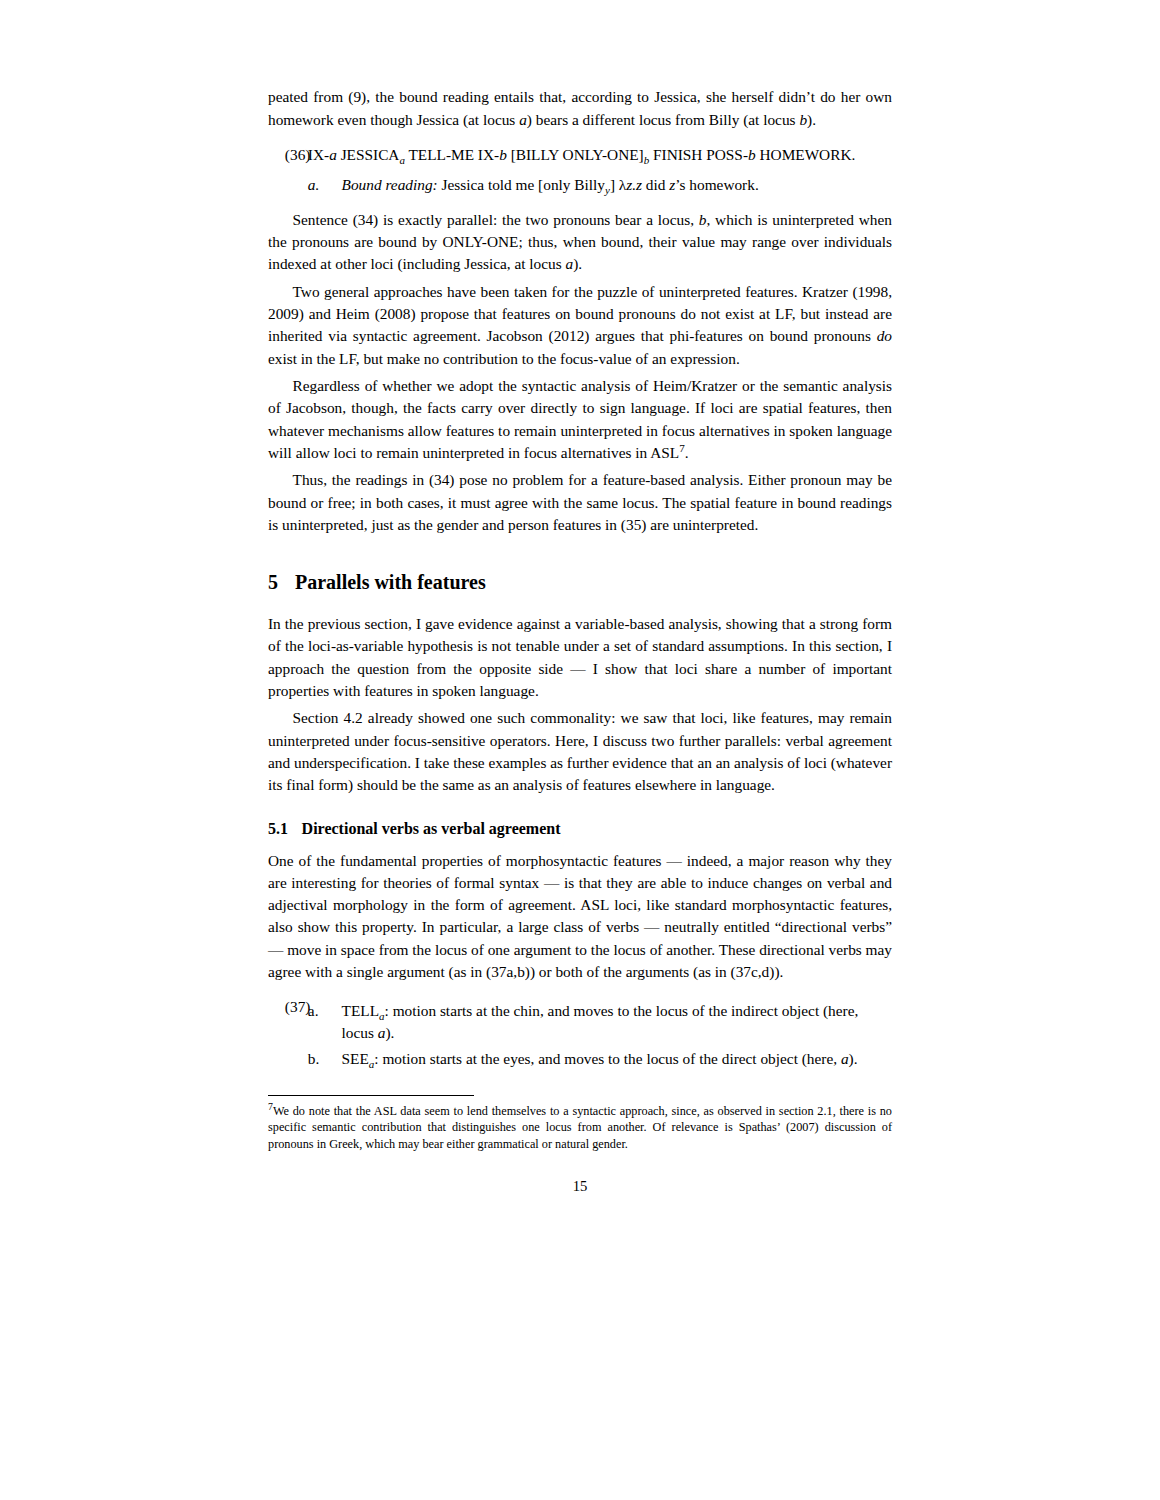peated from (9), the bound reading entails that, according to Jessica, she herself didn’t do her own homework even though Jessica (at locus a) bears a different locus from Billy (at locus b).
(36)
IX-a JESSICAa TELL-ME IX-b [BILLY ONLY-ONE]b FINISH POSS-b HOMEWORK.
a.
Bound reading: Jessica told me [only Billyy] λz.z did z’s homework.
Sentence (34) is exactly parallel: the two pronouns bear a locus, b, which is uninterpreted when the pronouns are bound by ONLY-ONE; thus, when bound, their value may range over individuals indexed at other loci (including Jessica, at locus a).
Two general approaches have been taken for the puzzle of uninterpreted features. Kratzer (1998, 2009) and Heim (2008) propose that features on bound pronouns do not exist at LF, but instead are inherited via syntactic agreement. Jacobson (2012) argues that phi-features on bound pronouns do exist in the LF, but make no contribution to the focus-value of an expression.
Regardless of whether we adopt the syntactic analysis of Heim/Kratzer or the semantic analysis of Jacobson, though, the facts carry over directly to sign language. If loci are spatial features, then whatever mechanisms allow features to remain uninterpreted in focus alternatives in spoken language will allow loci to remain uninterpreted in focus alternatives in ASL7.
Thus, the readings in (34) pose no problem for a feature-based analysis. Either pronoun may be bound or free; in both cases, it must agree with the same locus. The spatial feature in bound readings is uninterpreted, just as the gender and person features in (35) are uninterpreted.
5 Parallels with features
In the previous section, I gave evidence against a variable-based analysis, showing that a strong form of the loci-as-variable hypothesis is not tenable under a set of standard assumptions. In this section, I approach the question from the opposite side — I show that loci share a number of important properties with features in spoken language.
Section 4.2 already showed one such commonality: we saw that loci, like features, may remain uninterpreted under focus-sensitive operators. Here, I discuss two further parallels: verbal agreement and underspecification. I take these examples as further evidence that an an analysis of loci (whatever its final form) should be the same as an analysis of features elsewhere in language.
5.1 Directional verbs as verbal agreement
One of the fundamental properties of morphosyntactic features — indeed, a major reason why they are interesting for theories of formal syntax — is that they are able to induce changes on verbal and adjectival morphology in the form of agreement. ASL loci, like standard morphosyntactic features, also show this property. In particular, a large class of verbs — neutrally entitled “directional verbs” — move in space from the locus of one argument to the locus of another. These directional verbs may agree with a single argument (as in (37a,b)) or both of the arguments (as in (37c,d)).
(37)
a.
TELLa: motion starts at the chin, and moves to the locus of the indirect object (here, locus a).
b.
SEEa: motion starts at the eyes, and moves to the locus of the direct object (here, a).
7We do note that the ASL data seem to lend themselves to a syntactic approach, since, as observed in section 2.1, there is no specific semantic contribution that distinguishes one locus from another. Of relevance is Spathas’ (2007) discussion of pronouns in Greek, which may bear either grammatical or natural gender.
15